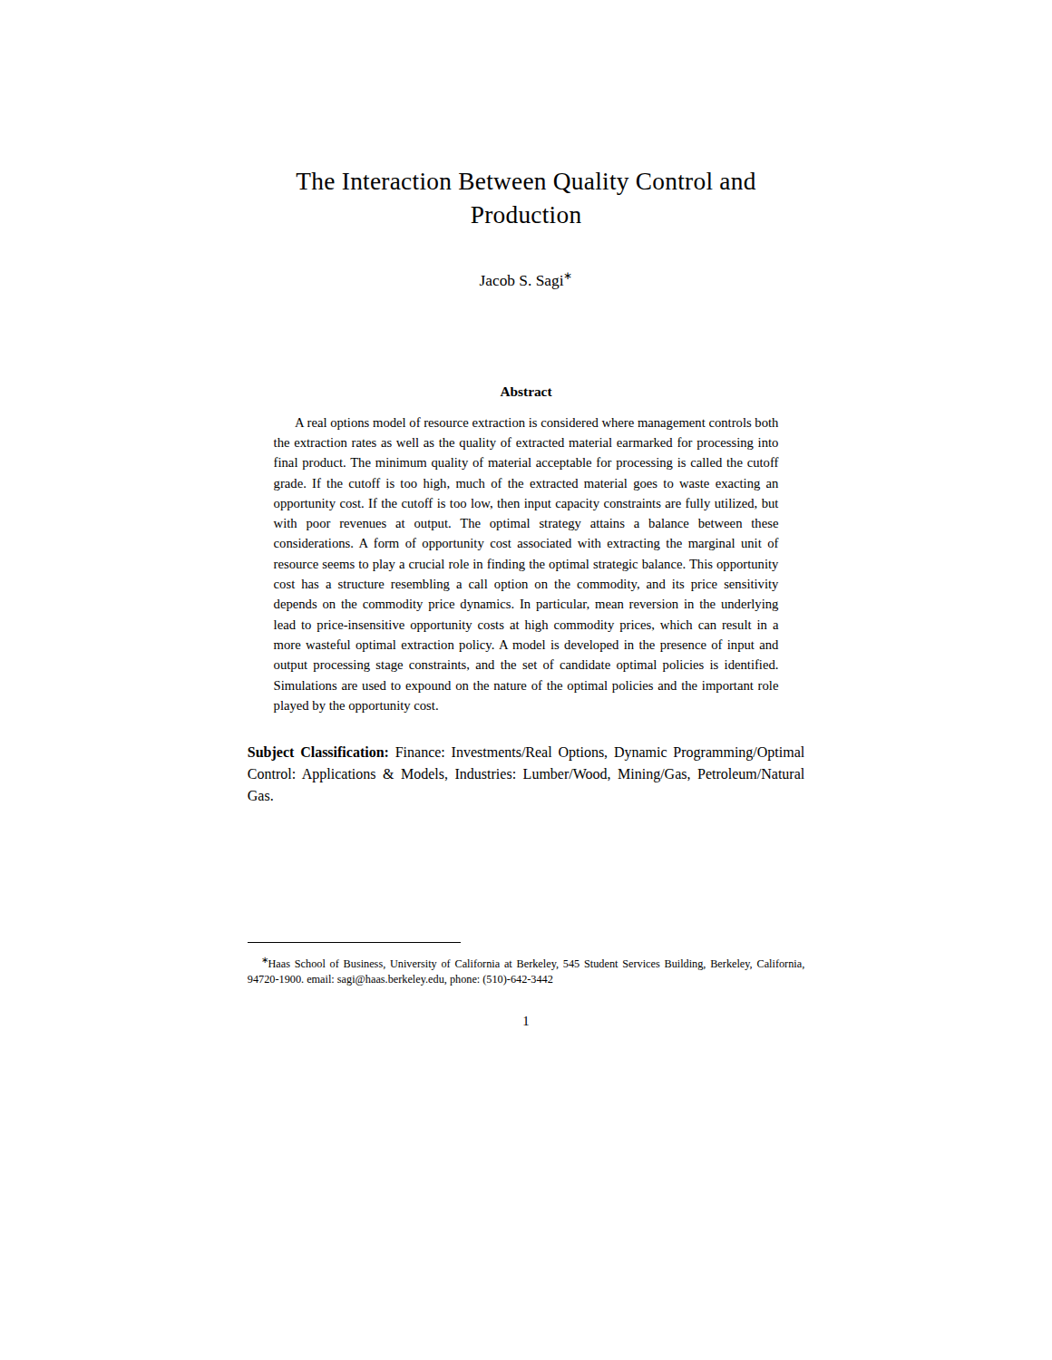The Interaction Between Quality Control and Production
Jacob S. Sagi∗
Abstract
A real options model of resource extraction is considered where management controls both the extraction rates as well as the quality of extracted material earmarked for processing into final product. The minimum quality of material acceptable for processing is called the cutoff grade. If the cutoff is too high, much of the extracted material goes to waste exacting an opportunity cost. If the cutoff is too low, then input capacity constraints are fully utilized, but with poor revenues at output. The optimal strategy attains a balance between these considerations. A form of opportunity cost associated with extracting the marginal unit of resource seems to play a crucial role in finding the optimal strategic balance. This opportunity cost has a structure resembling a call option on the commodity, and its price sensitivity depends on the commodity price dynamics. In particular, mean reversion in the underlying lead to price-insensitive opportunity costs at high commodity prices, which can result in a more wasteful optimal extraction policy. A model is developed in the presence of input and output processing stage constraints, and the set of candidate optimal policies is identified. Simulations are used to expound on the nature of the optimal policies and the important role played by the opportunity cost.
Subject Classification: Finance: Investments/Real Options, Dynamic Programming/Optimal Control: Applications & Models, Industries: Lumber/Wood, Mining/Gas, Petroleum/Natural Gas.
∗Haas School of Business, University of California at Berkeley, 545 Student Services Building, Berkeley, California, 94720-1900. email: sagi@haas.berkeley.edu, phone: (510)-642-3442
1